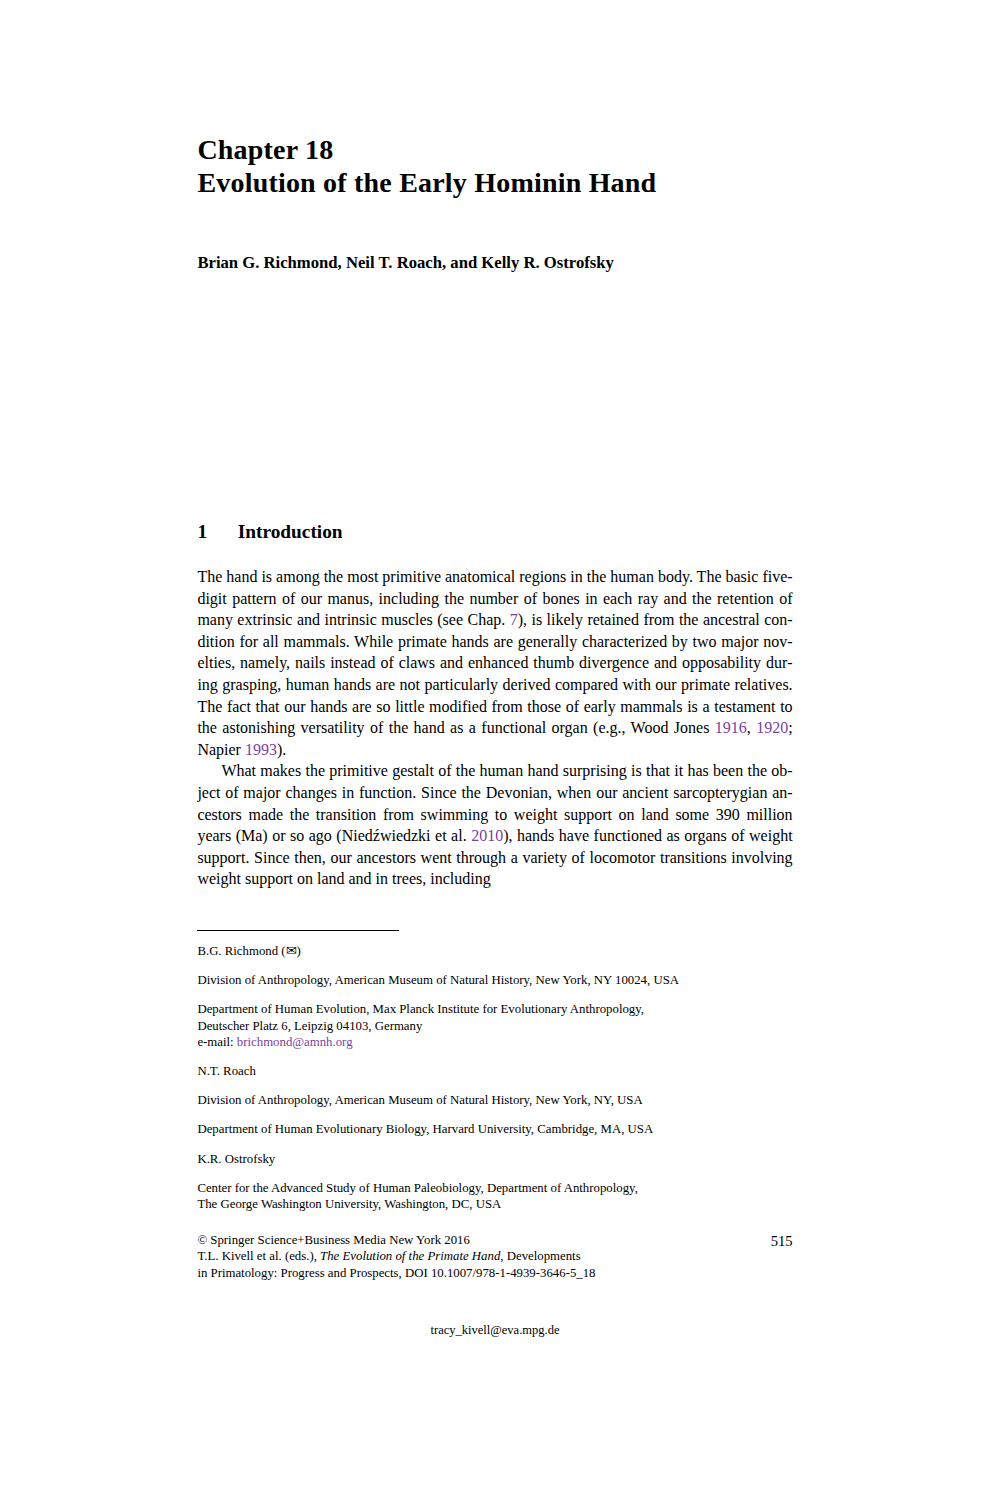Chapter 18
Evolution of the Early Hominin Hand
Brian G. Richmond, Neil T. Roach, and Kelly R. Ostrofsky
1 Introduction
The hand is among the most primitive anatomical regions in the human body. The basic five-digit pattern of our manus, including the number of bones in each ray and the retention of many extrinsic and intrinsic muscles (see Chap. 7), is likely retained from the ancestral condition for all mammals. While primate hands are generally characterized by two major novelties, namely, nails instead of claws and enhanced thumb divergence and opposability during grasping, human hands are not particularly derived compared with our primate relatives. The fact that our hands are so little modified from those of early mammals is a testament to the astonishing versatility of the hand as a functional organ (e.g., Wood Jones 1916, 1920; Napier 1993).
What makes the primitive gestalt of the human hand surprising is that it has been the object of major changes in function. Since the Devonian, when our ancient sarcopterygian ancestors made the transition from swimming to weight support on land some 390 million years (Ma) or so ago (Niedźwiedzki et al. 2010), hands have functioned as organs of weight support. Since then, our ancestors went through a variety of locomotor transitions involving weight support on land and in trees, including
B.G. Richmond (✉)
Division of Anthropology, American Museum of Natural History, New York, NY 10024, USA
Department of Human Evolution, Max Planck Institute for Evolutionary Anthropology,
Deutscher Platz 6, Leipzig 04103, Germany
e-mail: brichmond@amnh.org
N.T. Roach
Division of Anthropology, American Museum of Natural History, New York, NY, USA
Department of Human Evolutionary Biology, Harvard University, Cambridge, MA, USA
K.R. Ostrofsky
Center for the Advanced Study of Human Paleobiology, Department of Anthropology,
The George Washington University, Washington, DC, USA
515
© Springer Science+Business Media New York 2016
T.L. Kivell et al. (eds.), The Evolution of the Primate Hand, Developments
in Primatology: Progress and Prospects, DOI 10.1007/978-1-4939-3646-5_18
tracy_kivell@eva.mpg.de